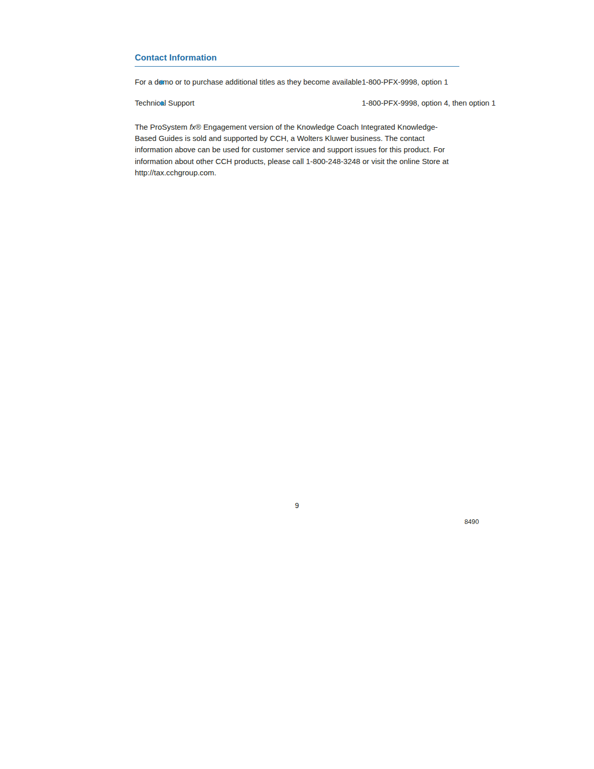Contact Information
| ◆ For a demo or to purchase additional titles as they become available | 1-800-PFX-9998, option 1 |
| ◆ Technical Support | 1-800-PFX-9998, option 4, then option 1 |
The ProSystem fx® Engagement version of the Knowledge Coach Integrated Knowledge-Based Guides is sold and supported by CCH, a Wolters Kluwer business. The contact information above can be used for customer service and support issues for this product. For information about other CCH products, please call 1-800-248-3248 or visit the online Store at http://tax.cchgroup.com.
9
8490